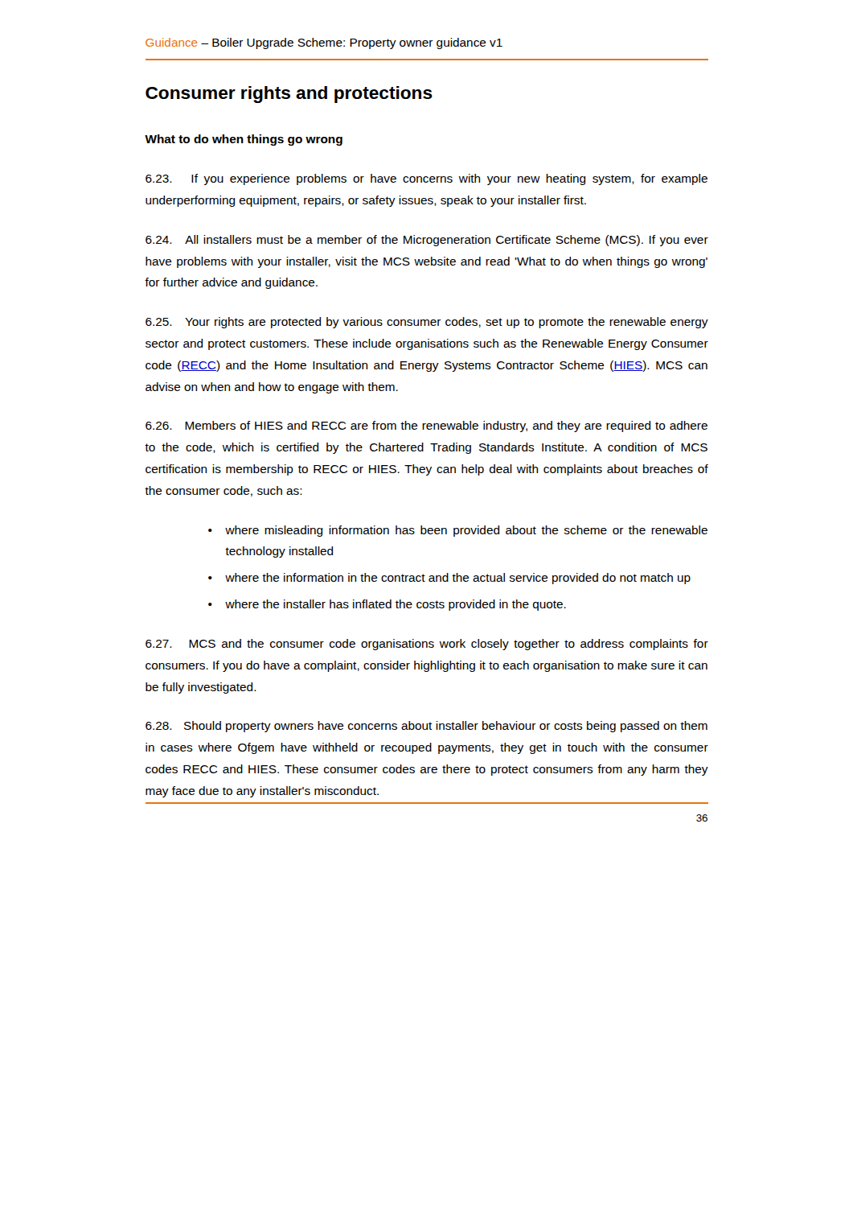Guidance – Boiler Upgrade Scheme: Property owner guidance v1
Consumer rights and protections
What to do when things go wrong
6.23. If you experience problems or have concerns with your new heating system, for example underperforming equipment, repairs, or safety issues, speak to your installer first.
6.24. All installers must be a member of the Microgeneration Certificate Scheme (MCS). If you ever have problems with your installer, visit the MCS website and read 'What to do when things go wrong' for further advice and guidance.
6.25. Your rights are protected by various consumer codes, set up to promote the renewable energy sector and protect customers. These include organisations such as the Renewable Energy Consumer code (RECC) and the Home Insultation and Energy Systems Contractor Scheme (HIES). MCS can advise on when and how to engage with them.
6.26. Members of HIES and RECC are from the renewable industry, and they are required to adhere to the code, which is certified by the Chartered Trading Standards Institute. A condition of MCS certification is membership to RECC or HIES. They can help deal with complaints about breaches of the consumer code, such as:
where misleading information has been provided about the scheme or the renewable technology installed
where the information in the contract and the actual service provided do not match up
where the installer has inflated the costs provided in the quote.
6.27. MCS and the consumer code organisations work closely together to address complaints for consumers. If you do have a complaint, consider highlighting it to each organisation to make sure it can be fully investigated.
6.28. Should property owners have concerns about installer behaviour or costs being passed on them in cases where Ofgem have withheld or recouped payments, they get in touch with the consumer codes RECC and HIES. These consumer codes are there to protect consumers from any harm they may face due to any installer's misconduct.
36